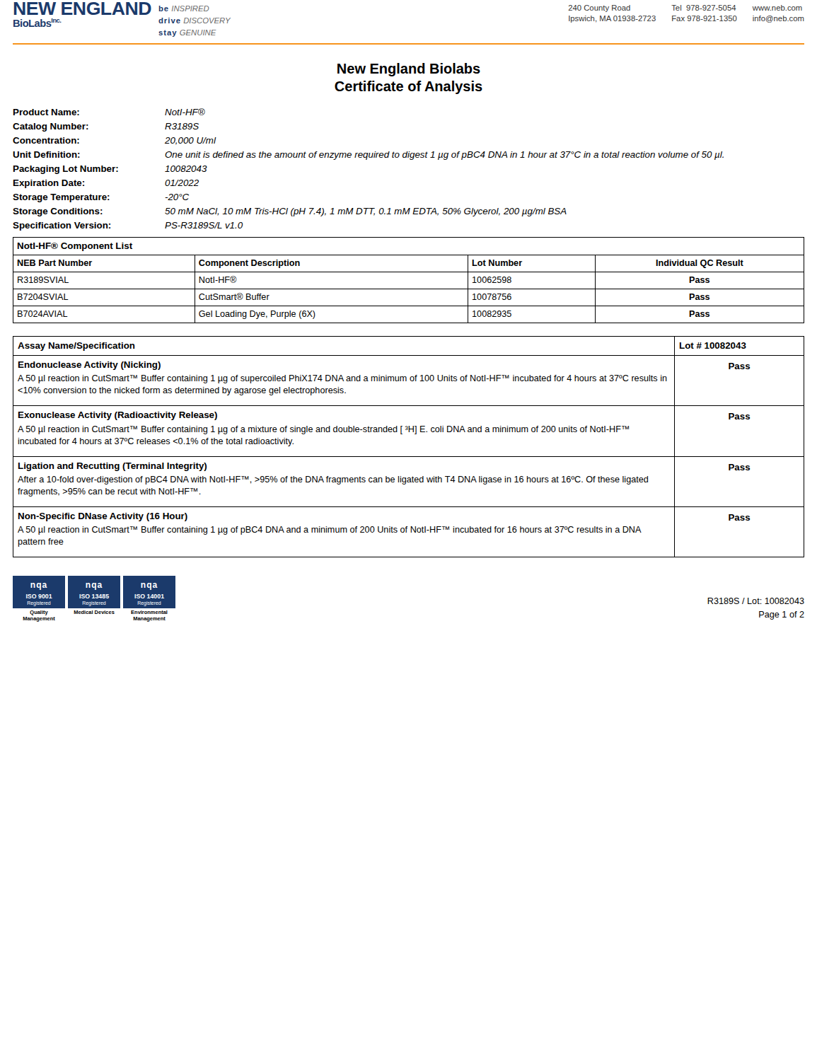NEW ENGLANDBioLabsInc.
be INSPIRED
drive DISCOVERY
stay GENUINE
240 County Road
Ipswich, MA 01938-2723
Tel 978-927-5054
Fax 978-921-1350
www.neb.com
info@neb.com
New England Biolabs Certificate of Analysis
| Product Name: | NotI-HF® |
| Catalog Number: | R3189S |
| Concentration: | 20,000 U/ml |
| Unit Definition: | One unit is defined as the amount of enzyme required to digest 1 µg of pBC4 DNA in 1 hour at 37°C in a total reaction volume of 50 µl. |
| Packaging Lot Number: | 10082043 |
| Expiration Date: | 01/2022 |
| Storage Temperature: | -20°C |
| Storage Conditions: | 50 mM NaCl, 10 mM Tris-HCl (pH 7.4), 1 mM DTT, 0.1 mM EDTA, 50% Glycerol, 200 µg/ml BSA |
| Specification Version: | PS-R3189S/L v1.0 |
NotI-HF® Component List
| NEB Part Number | Component Description | Lot Number | Individual QC Result |
| --- | --- | --- | --- |
| R3189SVIAL | NotI-HF® | 10062598 | Pass |
| B7204SVIAL | CutSmart® Buffer | 10078756 | Pass |
| B7024AVIAL | Gel Loading Dye, Purple (6X) | 10082935 | Pass |
| Assay Name/Specification | Lot # 10082043 |
| --- | --- |
| Endonuclease Activity (Nicking) A 50 µl reaction in CutSmart™ Buffer containing 1 µg of supercoiled PhiX174 DNA and a minimum of 100 Units of NotI-HF™ incubated for 4 hours at 37ºC results in <10% conversion to the nicked form as determined by agarose gel electrophoresis. | Pass |
| Exonuclease Activity (Radioactivity Release) A 50 µl reaction in CutSmart™ Buffer containing 1 µg of a mixture of single and double-stranded [ ³H] E. coli DNA and a minimum of 200 units of NotI-HF™ incubated for 4 hours at 37ºC releases <0.1% of the total radioactivity. | Pass |
| Ligation and Recutting (Terminal Integrity) After a 10-fold over-digestion of pBC4 DNA with NotI-HF™, >95% of the DNA fragments can be ligated with T4 DNA ligase in 16 hours at 16ºC. Of these ligated fragments, >95% can be recut with NotI-HF™. | Pass |
| Non-Specific DNase Activity (16 Hour) A 50 µl reaction in CutSmart™ Buffer containing 1 µg of pBC4 DNA and a minimum of 200 Units of NotI-HF™ incubated for 16 hours at 37ºC results in a DNA pattern free | Pass |
nqa
ISO 9001
Registered
Quality
Management
nqa
ISO 13485
Registered
Medical Devices
nqa
ISO 14001
Registered
Environmental
Management
R3189S / Lot: 10082043
Page 1 of 2